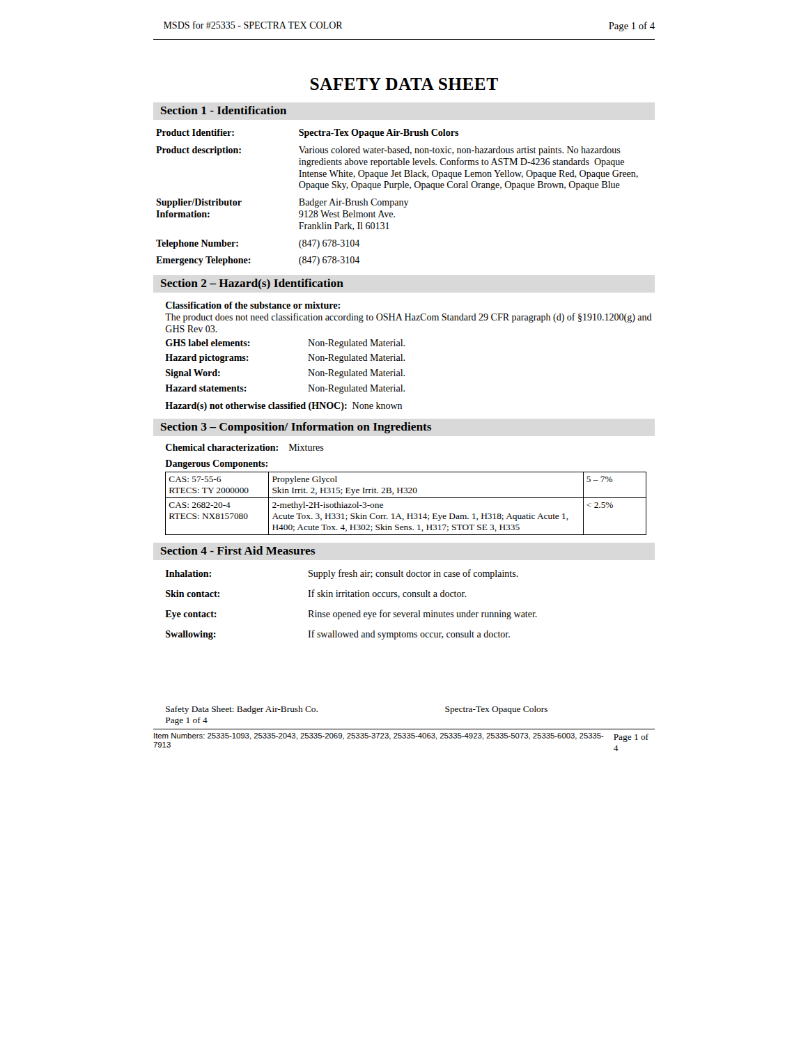MSDS for #25335 - SPECTRA TEX COLOR
Page 1 of 4
SAFETY DATA SHEET
Section 1 - Identification
| Product Identifier: | Spectra-Tex Opaque Air-Brush Colors |
| Product description: | Various colored water-based, non-toxic, non-hazardous artist paints. No hazardous ingredients above reportable levels. Conforms to ASTM D-4236 standards Opaque Intense White, Opaque Jet Black, Opaque Lemon Yellow, Opaque Red, Opaque Green, Opaque Sky, Opaque Purple, Opaque Coral Orange, Opaque Brown, Opaque Blue |
| Supplier/Distributor Information: | Badger Air-Brush Company 9128 West Belmont Ave. Franklin Park, Il 60131 |
| Telephone Number: | (847) 678-3104 |
| Emergency Telephone: | (847) 678-3104 |
Section 2 – Hazard(s) Identification
Classification of the substance or mixture:
The product does not need classification according to OSHA HazCom Standard 29 CFR paragraph (d) of §1910.1200(g) and GHS Rev 03.
| GHS label elements: | Non-Regulated Material. |
| Hazard pictograms: | Non-Regulated Material. |
| Signal Word: | Non-Regulated Material. |
| Hazard statements: | Non-Regulated Material. |
Hazard(s) not otherwise classified (HNOC): None known
Section 3 – Composition/ Information on Ingredients
Chemical characterization: Mixtures
Dangerous Components:
| CAS: 57-55-6 RTECS: TY 2000000 | Propylene Glycol Skin Irrit. 2, H315; Eye Irrit. 2B, H320 | 5 – 7% |
| CAS: 2682-20-4 RTECS: NX8157080 | 2-methyl-2H-isothiazol-3-one Acute Tox. 3, H331; Skin Corr. 1A, H314; Eye Dam. 1, H318; Aquatic Acute 1, H400; Acute Tox. 4, H302; Skin Sens. 1, H317; STOT SE 3, H335 | < 2.5% |
Section 4 - First Aid Measures
| Inhalation: | Supply fresh air; consult doctor in case of complaints. |
| Skin contact: | If skin irritation occurs, consult a doctor. |
| Eye contact: | Rinse opened eye for several minutes under running water. |
| Swallowing: | If swallowed and symptoms occur, consult a doctor. |
Safety Data Sheet: Badger Air-Brush Co. Spectra-Tex Opaque Colors
Page 1 of 4
Item Numbers: 25335-1093, 25335-2043, 25335-2069, 25335-3723, 25335-4063, 25335-4923, 25335-5073, 25335-6003, 25335-7913 Page 1 of 4